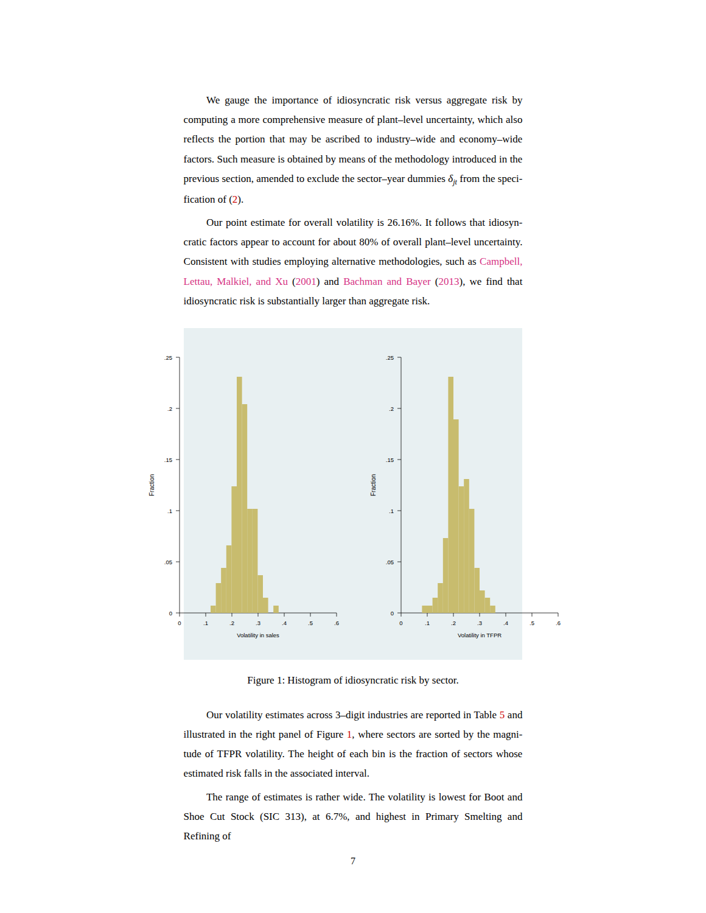We gauge the importance of idiosyncratic risk versus aggregate risk by computing a more comprehensive measure of plant–level uncertainty, which also reflects the portion that may be ascribed to industry–wide and economy–wide factors. Such measure is obtained by means of the methodology introduced in the previous section, amended to exclude the sector–year dummies δjt from the specification of (2).
Our point estimate for overall volatility is 26.16%. It follows that idiosyncratic factors appear to account for about 80% of overall plant–level uncertainty. Consistent with studies employing alternative methodologies, such as Campbell, Lettau, Malkiel, and Xu (2001) and Bachman and Bayer (2013), we find that idiosyncratic risk is substantially larger than aggregate risk.
.25 .2 .15 .1 .05 0 Fraction 0 .1 .2 .3 .4 .5 .6 Volatility in sales
.25 .2 .15 .1 .05 0 Fraction 0 .1 .2 .3 .4 .5 .6 Volatility in TFPR
Figure 1: Histogram of idiosyncratic risk by sector.
Our volatility estimates across 3–digit industries are reported in Table 5 and illustrated in the right panel of Figure 1, where sectors are sorted by the magnitude of TFPR volatility. The height of each bin is the fraction of sectors whose estimated risk falls in the associated interval.
The range of estimates is rather wide. The volatility is lowest for Boot and Shoe Cut Stock (SIC 313), at 6.7%, and highest in Primary Smelting and Refining of
7